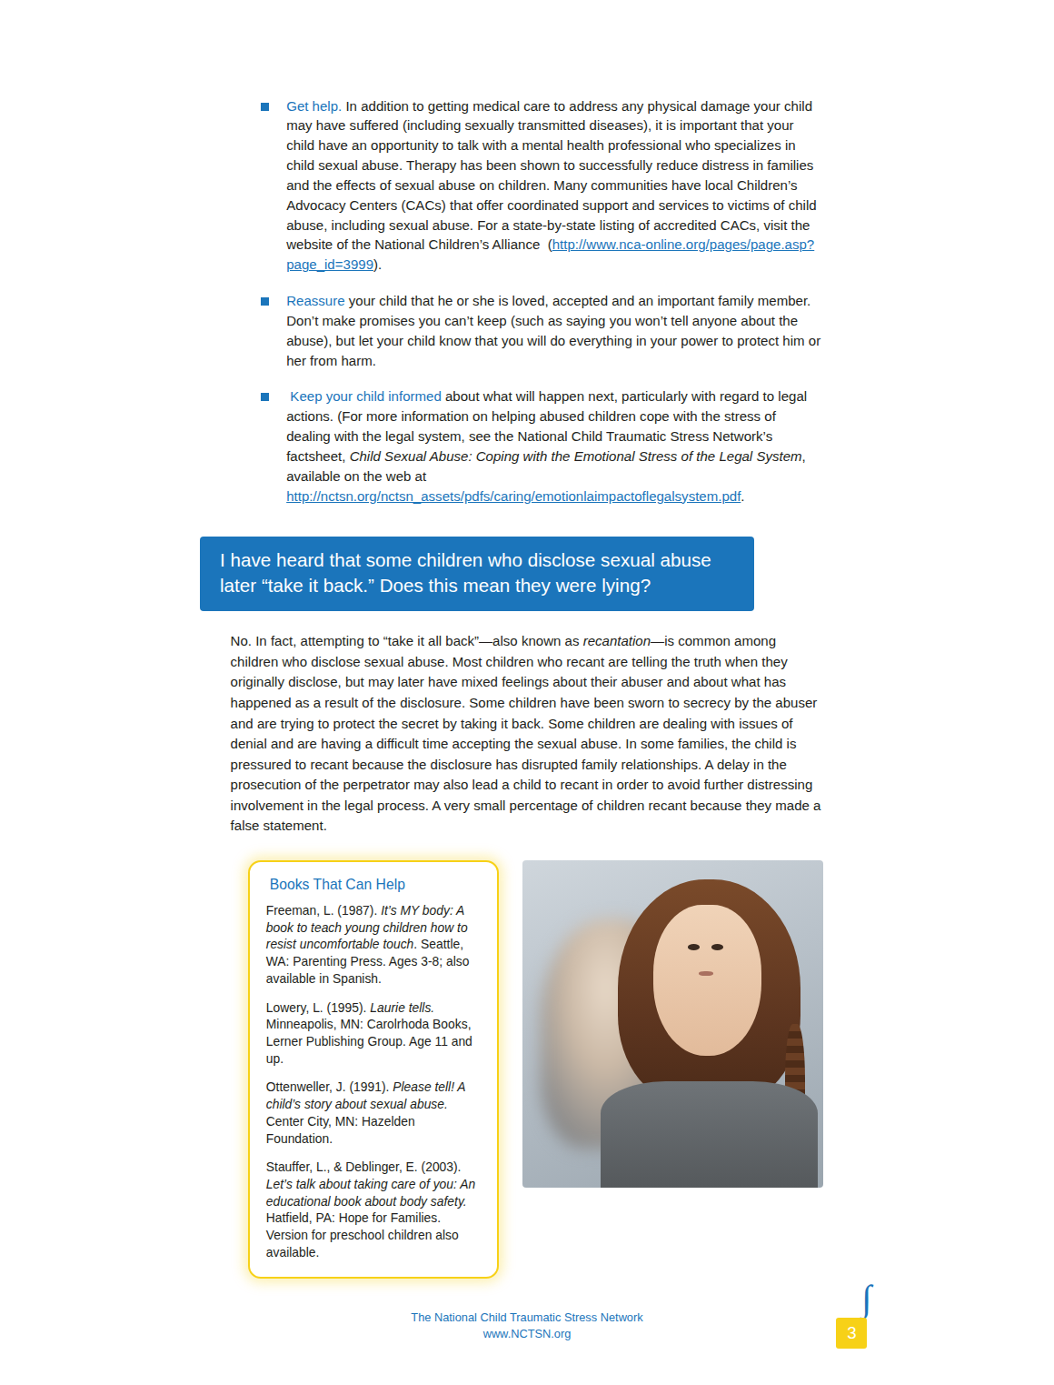Get help. In addition to getting medical care to address any physical damage your child may have suffered (including sexually transmitted diseases), it is important that your child have an opportunity to talk with a mental health professional who specializes in child sexual abuse. Therapy has been shown to successfully reduce distress in families and the effects of sexual abuse on children. Many communities have local Children’s Advocacy Centers (CACs) that offer coordinated support and services to victims of child abuse, including sexual abuse. For a state-by-state listing of accredited CACs, visit the website of the National Children’s Alliance (http://www.nca-online.org/pages/page.asp?page_id=3999).
Reassure your child that he or she is loved, accepted and an important family member. Don’t make promises you can’t keep (such as saying you won’t tell anyone about the abuse), but let your child know that you will do everything in your power to protect him or her from harm.
Keep your child informed about what will happen next, particularly with regard to legal actions. (For more information on helping abused children cope with the stress of dealing with the legal system, see the National Child Traumatic Stress Network’s factsheet, Child Sexual Abuse: Coping with the Emotional Stress of the Legal System, available on the web at http://nctsn.org/nctsn_assets/pdfs/caring/emotionlaimpactoflegalsystem.pdf.
I have heard that some children who disclose sexual abuse later “take it back.” Does this mean they were lying?
No. In fact, attempting to “take it all back”—also known as recantation—is common among children who disclose sexual abuse. Most children who recant are telling the truth when they originally disclose, but may later have mixed feelings about their abuser and about what has happened as a result of the disclosure. Some children have been sworn to secrecy by the abuser and are trying to protect the secret by taking it back. Some children are dealing with issues of denial and are having a difficult time accepting the sexual abuse. In some families, the child is pressured to recant because the disclosure has disrupted family relationships. A delay in the prosecution of the perpetrator may also lead a child to recant in order to avoid further distressing involvement in the legal process. A very small percentage of children recant because they made a false statement.
Books That Can Help
Freeman, L. (1987). It’s MY body: A book to teach young children how to resist uncomfortable touch. Seattle, WA: Parenting Press. Ages 3-8; also available in Spanish.
Lowery, L. (1995). Laurie tells. Minneapolis, MN: Carolrhoda Books, Lerner Publishing Group. Age 11 and up.
Ottenweller, J. (1991). Please tell! A child’s story about sexual abuse. Center City, MN: Hazelden Foundation.
Stauffer, L., & Deblinger, E. (2003). Let’s talk about taking care of you: An educational book about body safety. Hatfield, PA: Hope for Families. Version for preschool children also available.
The National Child Traumatic Stress Network
www.NCTSN.org
∫
3